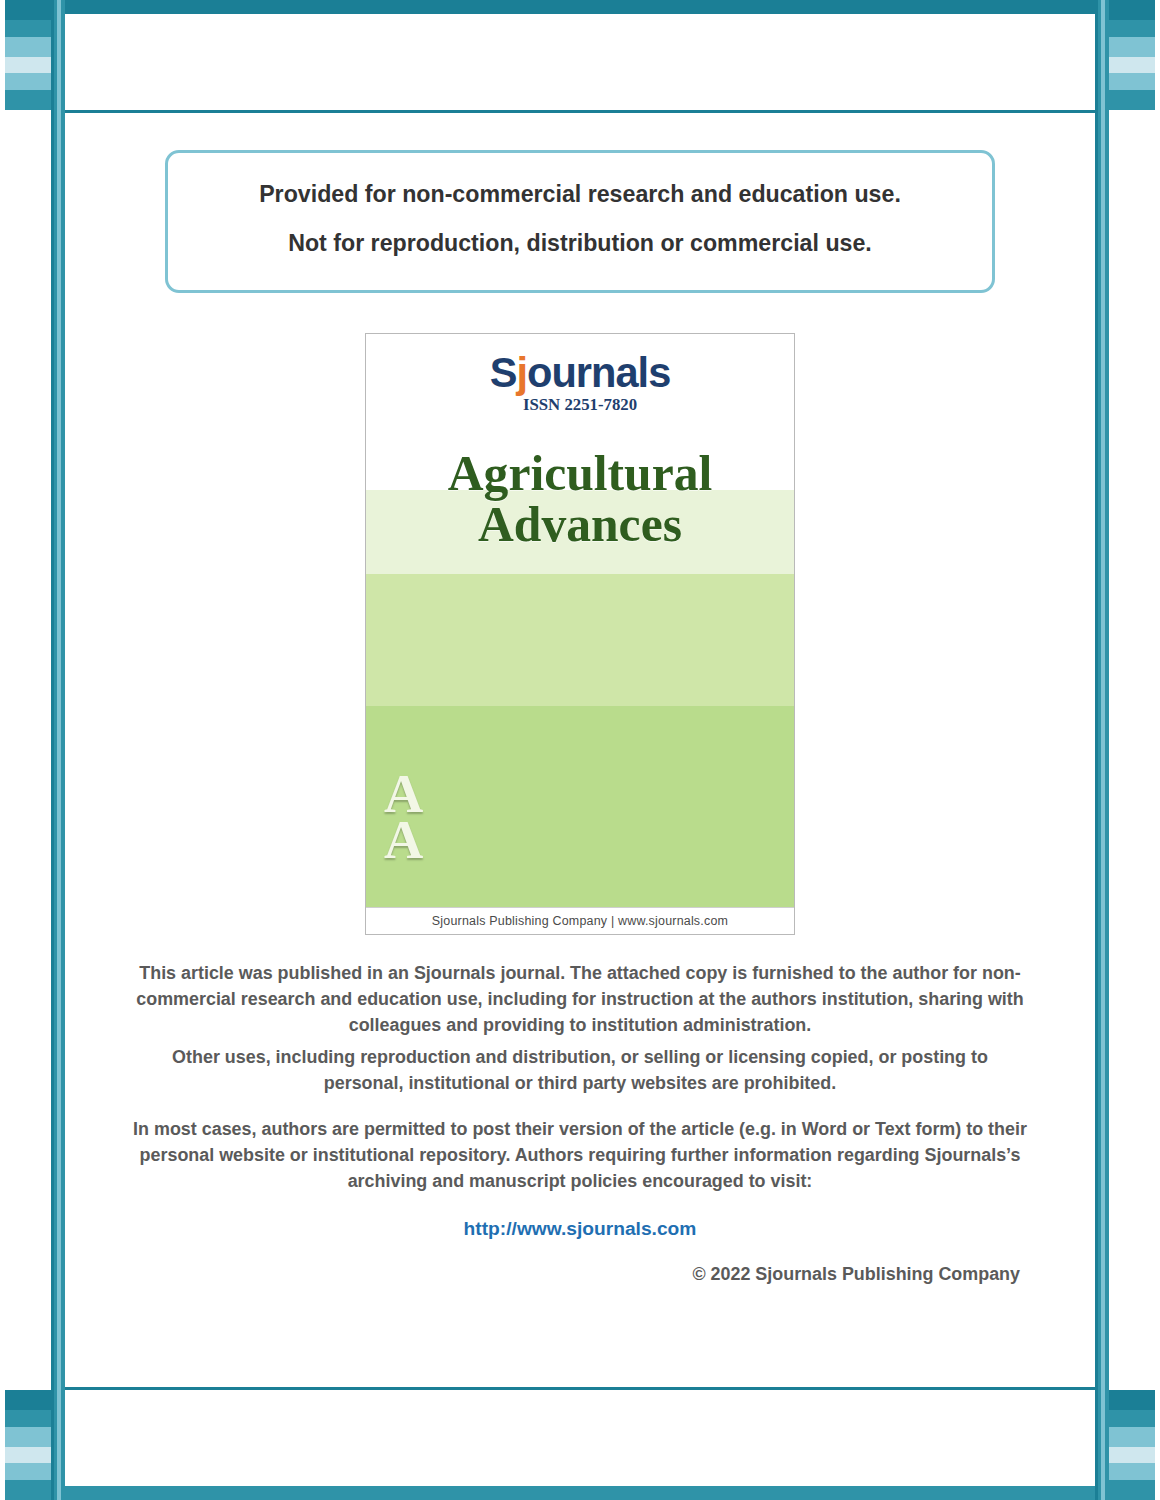Provided for non-commercial research and education use.
Not for reproduction, distribution or commercial use.
Sjournals
ISSN 2251-7820
Agricultural
Advances
A
A
Sjournals Publishing Company | www.sjournals.com
This article was published in an Sjournals journal. The attached copy is furnished to the author for non-commercial research and education use, including for instruction at the authors institution, sharing with colleagues and providing to institution administration.
Other uses, including reproduction and distribution, or selling or licensing copied, or posting to personal, institutional or third party websites are prohibited.
In most cases, authors are permitted to post their version of the article (e.g. in Word or Text form) to their personal website or institutional repository. Authors requiring further information regarding Sjournals’s archiving and manuscript policies encouraged to visit:
http://www.sjournals.com
© 2022 Sjournals Publishing Company